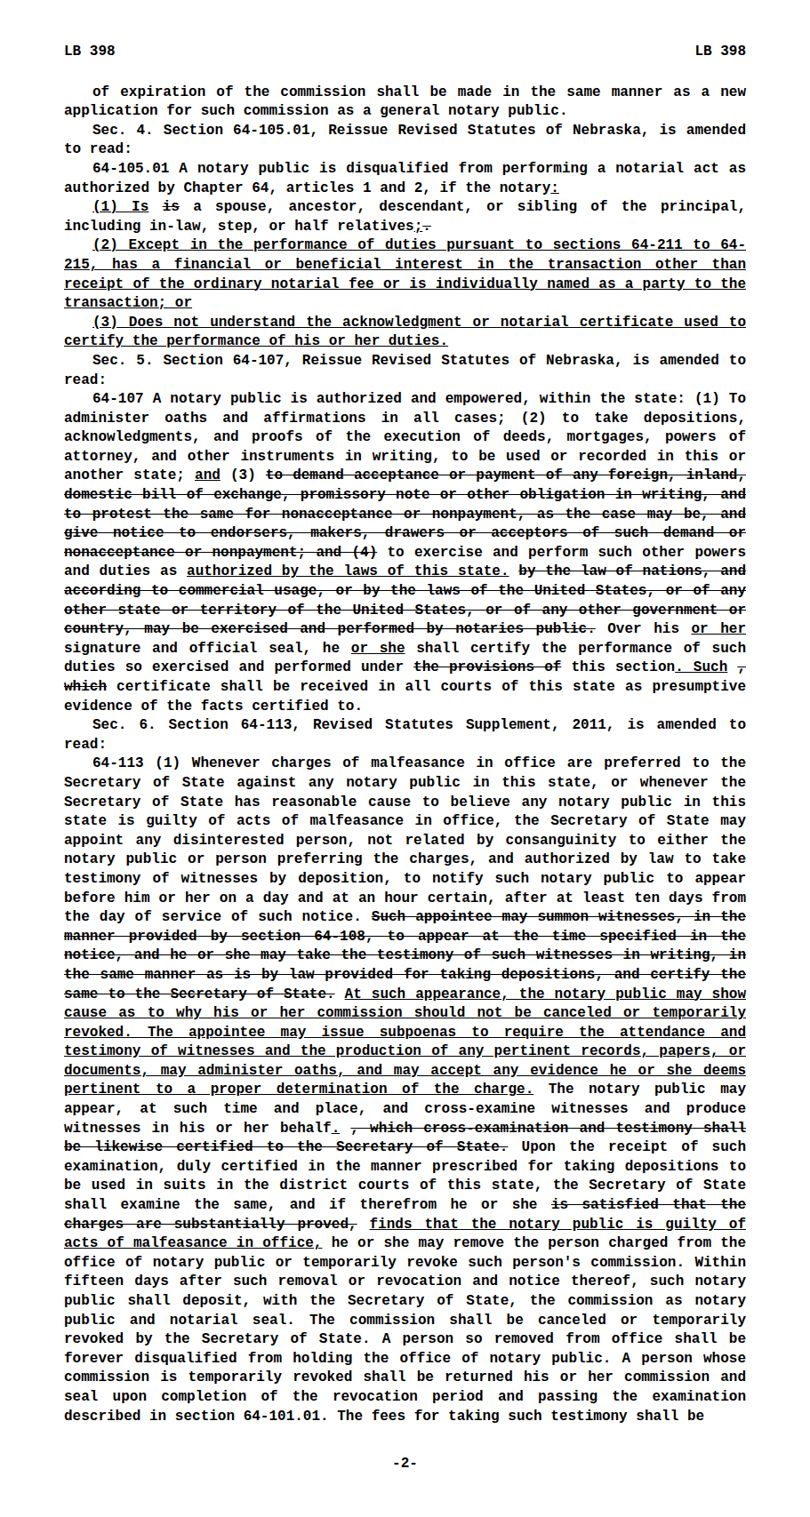LB 398 LB 398
of expiration of the commission shall be made in the same manner as a new application for such commission as a general notary public.
Sec. 4. Section 64-105.01, Reissue Revised Statutes of Nebraska, is amended to read:
64-105.01 A notary public is disqualified from performing a notarial act as authorized by Chapter 64, articles 1 and 2, if the notary:
(1) Is is a spouse, ancestor, descendant, or sibling of the principal, including in-law, step, or half relatives;.
(2) Except in the performance of duties pursuant to sections 64-211 to 64-215, has a financial or beneficial interest in the transaction other than receipt of the ordinary notarial fee or is individually named as a party to the transaction; or
(3) Does not understand the acknowledgment or notarial certificate used to certify the performance of his or her duties.
Sec. 5. Section 64-107, Reissue Revised Statutes of Nebraska, is amended to read:
64-107 A notary public is authorized and empowered, within the state: (1) To administer oaths and affirmations in all cases; (2) to take depositions, acknowledgments, and proofs of the execution of deeds, mortgages, powers of attorney, and other instruments in writing, to be used or recorded in this or another state; and (3) to demand acceptance or payment of any foreign, inland, domestic bill of exchange, promissory note or other obligation in writing, and to protest the same for nonacceptance or nonpayment, as the case may be, and give notice to endorsers, makers, drawers or acceptors of such demand or nonacceptance or nonpayment; and (4) to exercise and perform such other powers and duties as authorized by the laws of this state. by the law of nations, and according to commercial usage, or by the laws of the United States, or of any other state or territory of the United States, or of any other government or country, may be exercised and performed by notaries public. Over his or her signature and official seal, he or she shall certify the performance of such duties so exercised and performed under the provisions of this section. Such , which certificate shall be received in all courts of this state as presumptive evidence of the facts certified to.
Sec. 6. Section 64-113, Revised Statutes Supplement, 2011, is amended to read:
64-113 (1) Whenever charges of malfeasance in office are preferred to the Secretary of State against any notary public in this state, or whenever the Secretary of State has reasonable cause to believe any notary public in this state is guilty of acts of malfeasance in office, the Secretary of State may appoint any disinterested person, not related by consanguinity to either the notary public or person preferring the charges, and authorized by law to take testimony of witnesses by deposition, to notify such notary public to appear before him or her on a day and at an hour certain, after at least ten days from the day of service of such notice. Such appointee may summon witnesses, in the manner provided by section 64-108, to appear at the time specified in the notice, and he or she may take the testimony of such witnesses in writing, in the same manner as is by law provided for taking depositions, and certify the same to the Secretary of State. At such appearance, the notary public may show cause as to why his or her commission should not be canceled or temporarily revoked. The appointee may issue subpoenas to require the attendance and testimony of witnesses and the production of any pertinent records, papers, or documents, may administer oaths, and may accept any evidence he or she deems pertinent to a proper determination of the charge. The notary public may appear, at such time and place, and cross-examine witnesses and produce witnesses in his or her behalf. , which cross-examination and testimony shall be likewise certified to the Secretary of State. Upon the receipt of such examination, duly certified in the manner prescribed for taking depositions to be used in suits in the district courts of this state, the Secretary of State shall examine the same, and if therefrom he or she is satisfied that the charges are substantially proved, finds that the notary public is guilty of acts of malfeasance in office, he or she may remove the person charged from the office of notary public or temporarily revoke such person's commission. Within fifteen days after such removal or revocation and notice thereof, such notary public shall deposit, with the Secretary of State, the commission as notary public and notarial seal. The commission shall be canceled or temporarily revoked by the Secretary of State. A person so removed from office shall be forever disqualified from holding the office of notary public. A person whose commission is temporarily revoked shall be returned his or her commission and seal upon completion of the revocation period and passing the examination described in section 64-101.01. The fees for taking such testimony shall be
-2-